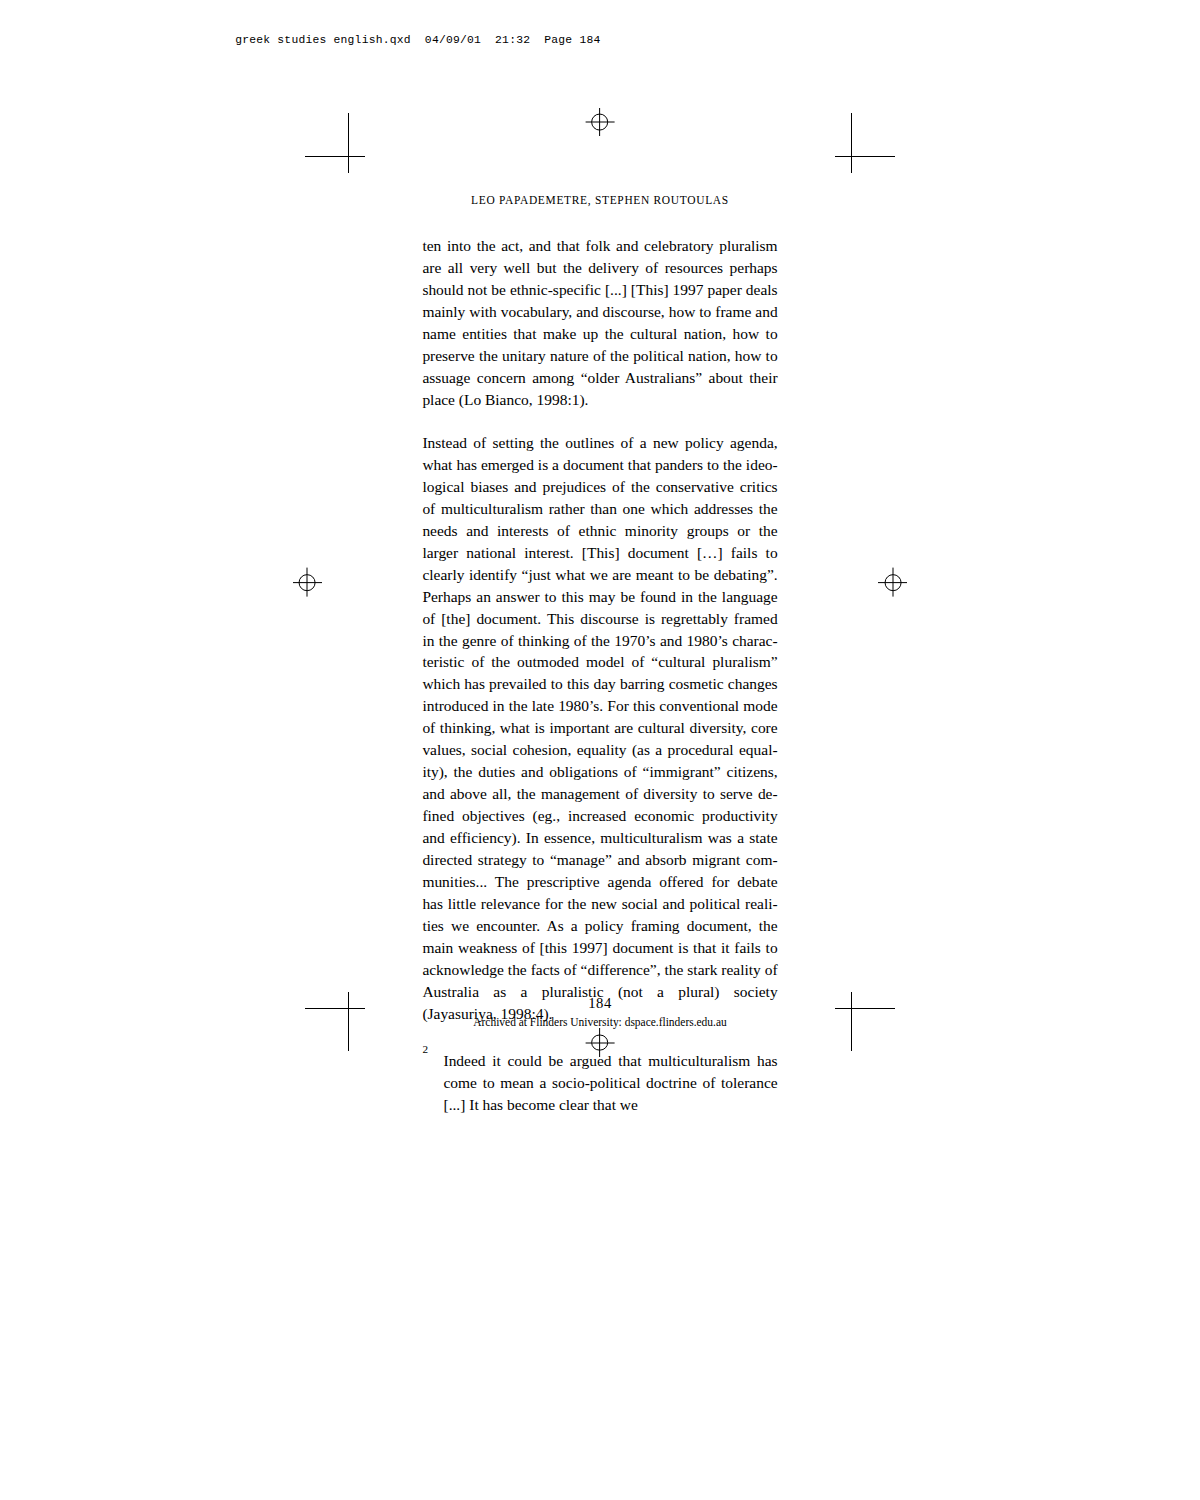greek studies english.qxd 04/09/01 21:32 Page 184
Leo Papademetre, Stephen Routoulas
ten into the act, and that folk and celebratory pluralism are all very well but the delivery of resources perhaps should not be ethnic-specific [...] [This] 1997 paper deals mainly with vocabulary, and discourse, how to frame and name entities that make up the cultural nation, how to preserve the unitary nature of the political nation, how to assuage concern among “older Australians” about their place (Lo Bianco, 1998:1).
Instead of setting the outlines of a new policy agenda, what has emerged is a document that panders to the ideological biases and prejudices of the conservative critics of multiculturalism rather than one which addresses the needs and interests of ethnic minority groups or the larger national interest. [This] document […] fails to clearly identify “just what we are meant to be debating”. Perhaps an answer to this may be found in the language of [the] document. This discourse is regrettably framed in the genre of thinking of the 1970’s and 1980’s characteristic of the outmoded model of “cultural pluralism” which has prevailed to this day barring cosmetic changes introduced in the late 1980’s. For this conventional mode of thinking, what is important are cultural diversity, core values, social cohesion, equality (as a procedural equality), the duties and obligations of “immigrant” citizens, and above all, the management of diversity to serve defined objectives (eg., increased economic productivity and efficiency). In essence, multiculturalism was a state directed strategy to “manage” and absorb migrant communities... The prescriptive agenda offered for debate has little relevance for the new social and political realities we encounter. As a policy framing document, the main weakness of [this 1997] document is that it fails to acknowledge the facts of “difference”, the stark reality of Australia as a pluralistic (not a plural) society (Jayasuriya, 1998:4).
2 Indeed it could be argued that multiculturalism has come to mean a socio-political doctrine of tolerance [...] It has become clear that we
184
Archived at Flinders University: dspace.flinders.edu.au